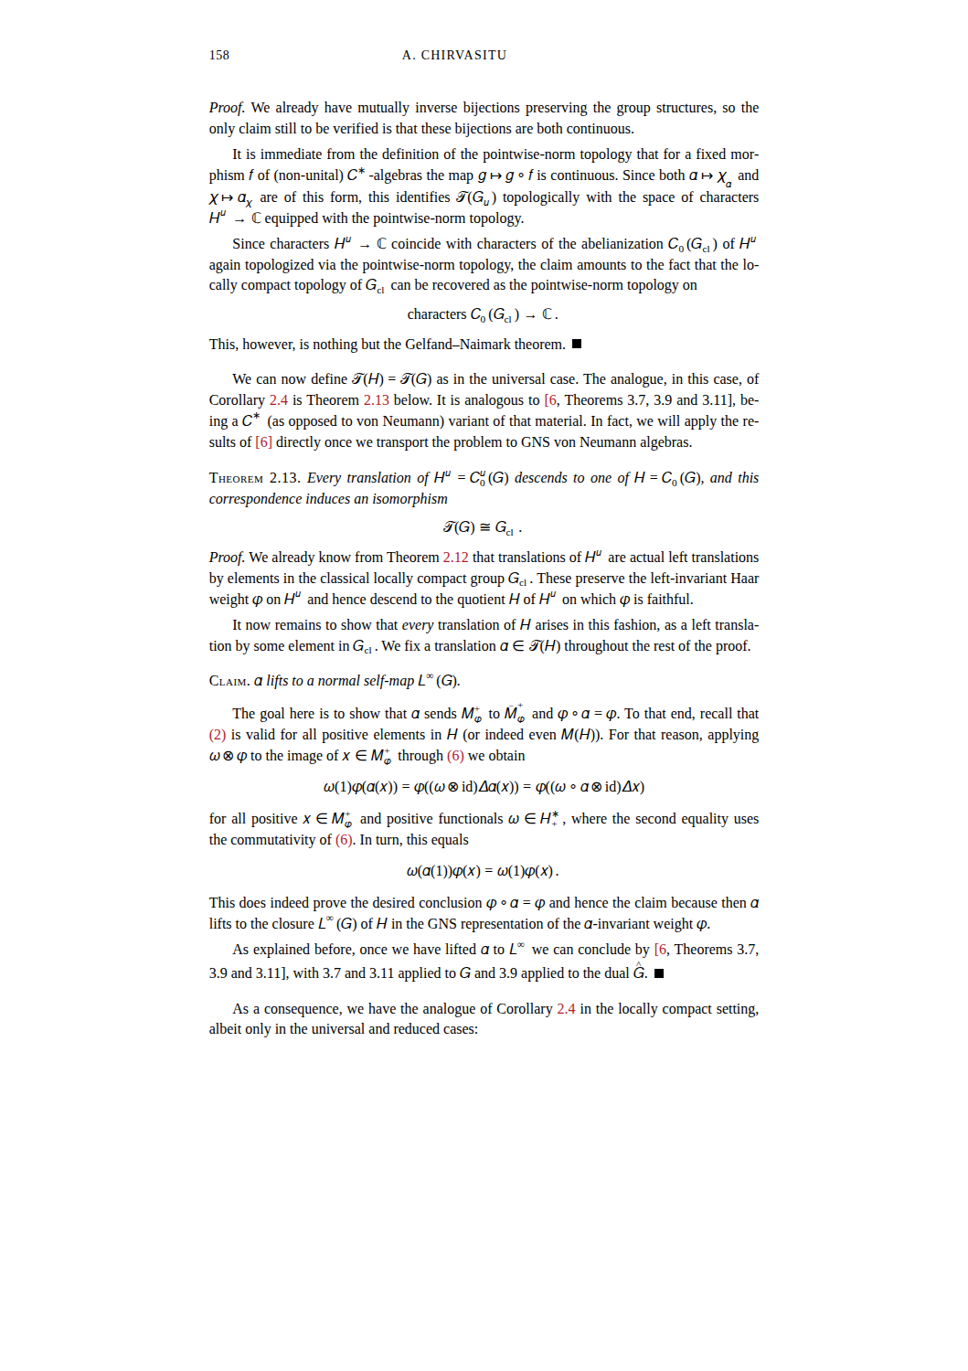158 A. Chirvasitu
Proof. We already have mutually inverse bijections preserving the group structures, so the only claim still to be verified is that these bijections are both continuous.
It is immediate from the definition of the pointwise-norm topology that for a fixed morphism f of (non-unital) C∗-algebras the map g↦g∘f is continuous. Since both α↦χα and χ↦αχ are of this form, this identifies 𝒯(Gu) topologically with the space of characters Hu→ℂ equipped with the pointwise-norm topology.
Since characters Hu→ℂ coincide with characters of the abelianization C0(Gcl) of Hu again topologized via the pointwise-norm topology, the claim amounts to the fact that the locally compact topology of Gcl can be recovered as the pointwise-norm topology on
characters C0(Gcl) → ℂ .
This, however, is nothing but the Gelfand–Naimark theorem.
We can now define 𝒯(H)=𝒯(G) as in the universal case. The analogue, in this case, of Corollary 2.4 is Theorem 2.13 below. It is analogous to [6, Theorems 3.7, 3.9 and 3.11], being a C∗ (as opposed to von Neumann) variant of that material. In fact, we will apply the results of [6] directly once we transport the problem to GNS von Neumann algebras.
Theorem 2.13. Every translation of Hu=C0u(G) descends to one of H=C0(G), and this correspondence induces an isomorphism
𝒯(G) ≅ Gcl .
Proof. We already know from Theorem 2.12 that translations of Hu are actual left translations by elements in the classical locally compact group Gcl. These preserve the left-invariant Haar weight φ on Hu and hence descend to the quotient H of Hu on which φ is faithful.
It now remains to show that every translation of H arises in this fashion, as a left translation by some element in Gcl. We fix a translation α∈𝒯(H) throughout the rest of the proof.
Claim. α lifts to a normal self-map L∞(G).
The goal here is to show that α sends Mφ+ to M‾φ+ and φ∘α=φ. To that end, recall that (2) is valid for all positive elements in H (or indeed even M(H)). For that reason, applying ω⊗φ to the image of x∈Mφ+ through (6) we obtain
ω(1) φ(α(x)) = φ((ω⊗id)Δα(x)) = φ((ω∘α⊗id)Δx)
for all positive x∈Mφ+ and positive functionals ω∈H+∗, where the second equality uses the commutativity of (6). In turn, this equals
ω(α(1)) φ(x) = ω(1) φ(x) .
This does indeed prove the desired conclusion φ∘α=φ and hence the claim because then α lifts to the closure L∞(G) of H in the GNS representation of the α-invariant weight φ.
As explained before, once we have lifted α to L∞ we can conclude by [6, Theorems 3.7, 3.9 and 3.11], with 3.7 and 3.11 applied to G and 3.9 applied to the dual G^.
As a consequence, we have the analogue of Corollary 2.4 in the locally compact setting, albeit only in the universal and reduced cases: